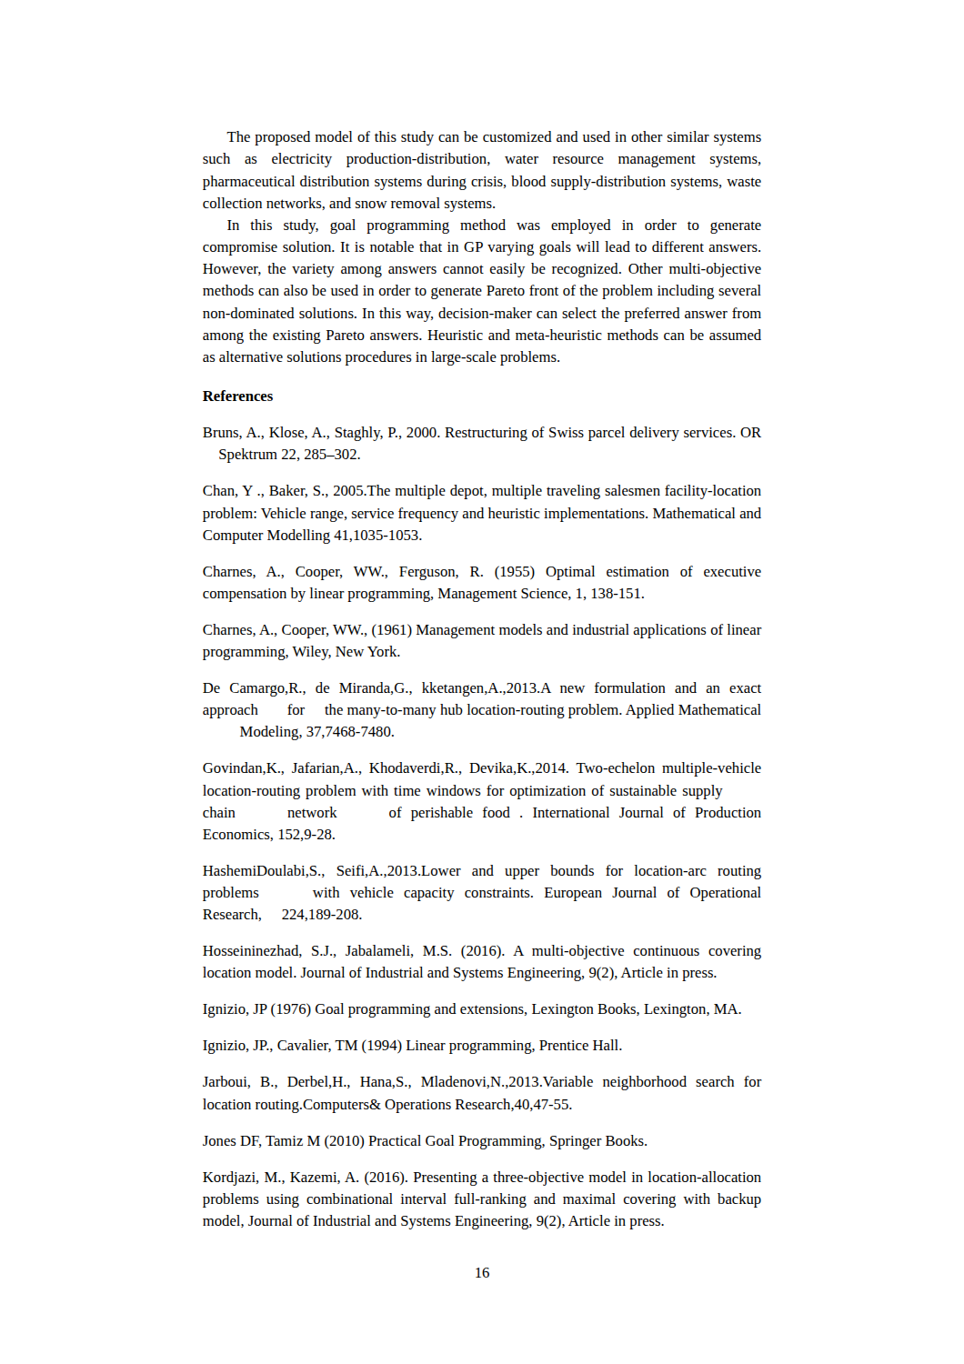The proposed model of this study can be customized and used in other similar systems such as electricity production-distribution, water resource management systems, pharmaceutical distribution systems during crisis, blood supply-distribution systems, waste collection networks, and snow removal systems.
In this study, goal programming method was employed in order to generate compromise solution. It is notable that in GP varying goals will lead to different answers. However, the variety among answers cannot easily be recognized. Other multi-objective methods can also be used in order to generate Pareto front of the problem including several non-dominated solutions. In this way, decision-maker can select the preferred answer from among the existing Pareto answers. Heuristic and meta-heuristic methods can be assumed as alternative solutions procedures in large-scale problems.
References
Bruns, A., Klose, A., Staghly, P., 2000. Restructuring of Swiss parcel delivery services. OR Spektrum 22, 285–302.
Chan, Y ., Baker, S., 2005.The multiple depot, multiple traveling salesmen facility-location problem: Vehicle range, service frequency and heuristic implementations. Mathematical and Computer Modelling 41,1035-1053.
Charnes, A., Cooper, WW., Ferguson, R. (1955) Optimal estimation of executive compensation by linear programming, Management Science, 1, 138-151.
Charnes, A., Cooper, WW., (1961) Management models and industrial applications of linear programming, Wiley, New York.
De Camargo,R., de Miranda,G., kketangen,A.,2013.A new formulation and an exact approach for the many-to-many hub location-routing problem. Applied Mathematical Modeling, 37,7468-7480.
Govindan,K., Jafarian,A., Khodaverdi,R., Devika,K.,2014. Two-echelon multiple-vehicle location-routing problem with time windows for optimization of sustainable supply chain network of perishable food . International Journal of Production Economics, 152,9-28.
HashemiDoulabi,S., Seifi,A.,2013.Lower and upper bounds for location-arc routing problems with vehicle capacity constraints. European Journal of Operational Research, 224,189-208.
Hosseininezhad, S.J., Jabalameli, M.S. (2016). A multi-objective continuous covering location model. Journal of Industrial and Systems Engineering, 9(2), Article in press.
Ignizio, JP (1976) Goal programming and extensions, Lexington Books, Lexington, MA.
Ignizio, JP., Cavalier, TM (1994) Linear programming, Prentice Hall.
Jarboui, B., Derbel,H., Hana,S., Mladenovi,N.,2013.Variable neighborhood search for location routing.Computers& Operations Research,40,47-55.
Jones DF, Tamiz M (2010) Practical Goal Programming, Springer Books.
Kordjazi, M., Kazemi, A. (2016). Presenting a three-objective model in location-allocation problems using combinational interval full-ranking and maximal covering with backup model, Journal of Industrial and Systems Engineering, 9(2), Article in press.
16